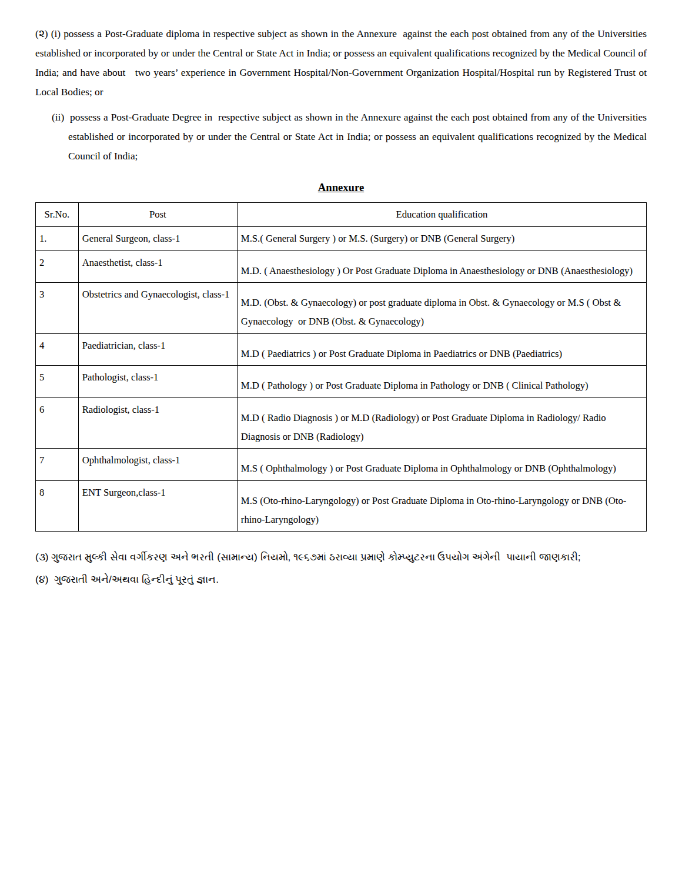(૨) (i) possess a Post-Graduate diploma in respective subject as shown in the Annexure against the each post obtained from any of the Universities established or incorporated by or under the Central or State Act in India; or possess an equivalent qualifications recognized by the Medical Council of India; and have about two years’ experience in Government Hospital/Non-Government Organization Hospital/Hospital run by Registered Trust ot Local Bodies; or
(ii) possess a Post-Graduate Degree in respective subject as shown in the Annexure against the each post obtained from any of the Universities established or incorporated by or under the Central or State Act in India; or possess an equivalent qualifications recognized by the Medical Council of India;
Annexure
| Sr.No. | Post | Education qualification |
| --- | --- | --- |
| 1. | General Surgeon, class-1 | M.S.( General Surgery ) or M.S. (Surgery) or DNB (General Surgery) |
| 2 | Anaesthetist, class-1 | M.D. ( Anaesthesiology ) Or Post Graduate Diploma in Anaesthesiology or DNB (Anaesthesiology) |
| 3 | Obstetrics and Gynaecologist, class-1 | M.D. (Obst. & Gynaecology) or post graduate diploma in Obst. & Gynaecology or M.S ( Obst & Gynaecology or DNB (Obst. & Gynaecology) |
| 4 | Paediatrician, class-1 | M.D ( Paediatrics ) or Post Graduate Diploma in Paediatrics or DNB (Paediatrics) |
| 5 | Pathologist, class-1 | M.D ( Pathology ) or Post Graduate Diploma in Pathology or DNB ( Clinical Pathology) |
| 6 | Radiologist, class-1 | M.D ( Radio Diagnosis ) or M.D (Radiology) or Post Graduate Diploma in Radiology/ Radio Diagnosis or DNB (Radiology) |
| 7 | Ophthalmologist, class-1 | M.S ( Ophthalmology ) or Post Graduate Diploma in Ophthalmology or DNB (Ophthalmology) |
| 8 | ENT Surgeon,class-1 | M.S (Oto-rhino-Laryngology) or Post Graduate Diploma in Oto-rhino-Laryngology or DNB (Oto-rhino-Laryngology) |
(૩) ગુજરાત મુલ્કી સેવા વર્ગીકરણ અને ભરતી (સામાન્ય) નિયમો, ૧૯૬૭માં ઠરાવ્યા પ્રમાણે કોમ્પ્યુટરના ઉપયોગ અંગેની પાયાની જાણકારી;
(૪) ગુજરાતી અને/અથવા હિન્દીનું પૂરતું જ્ઞાન.